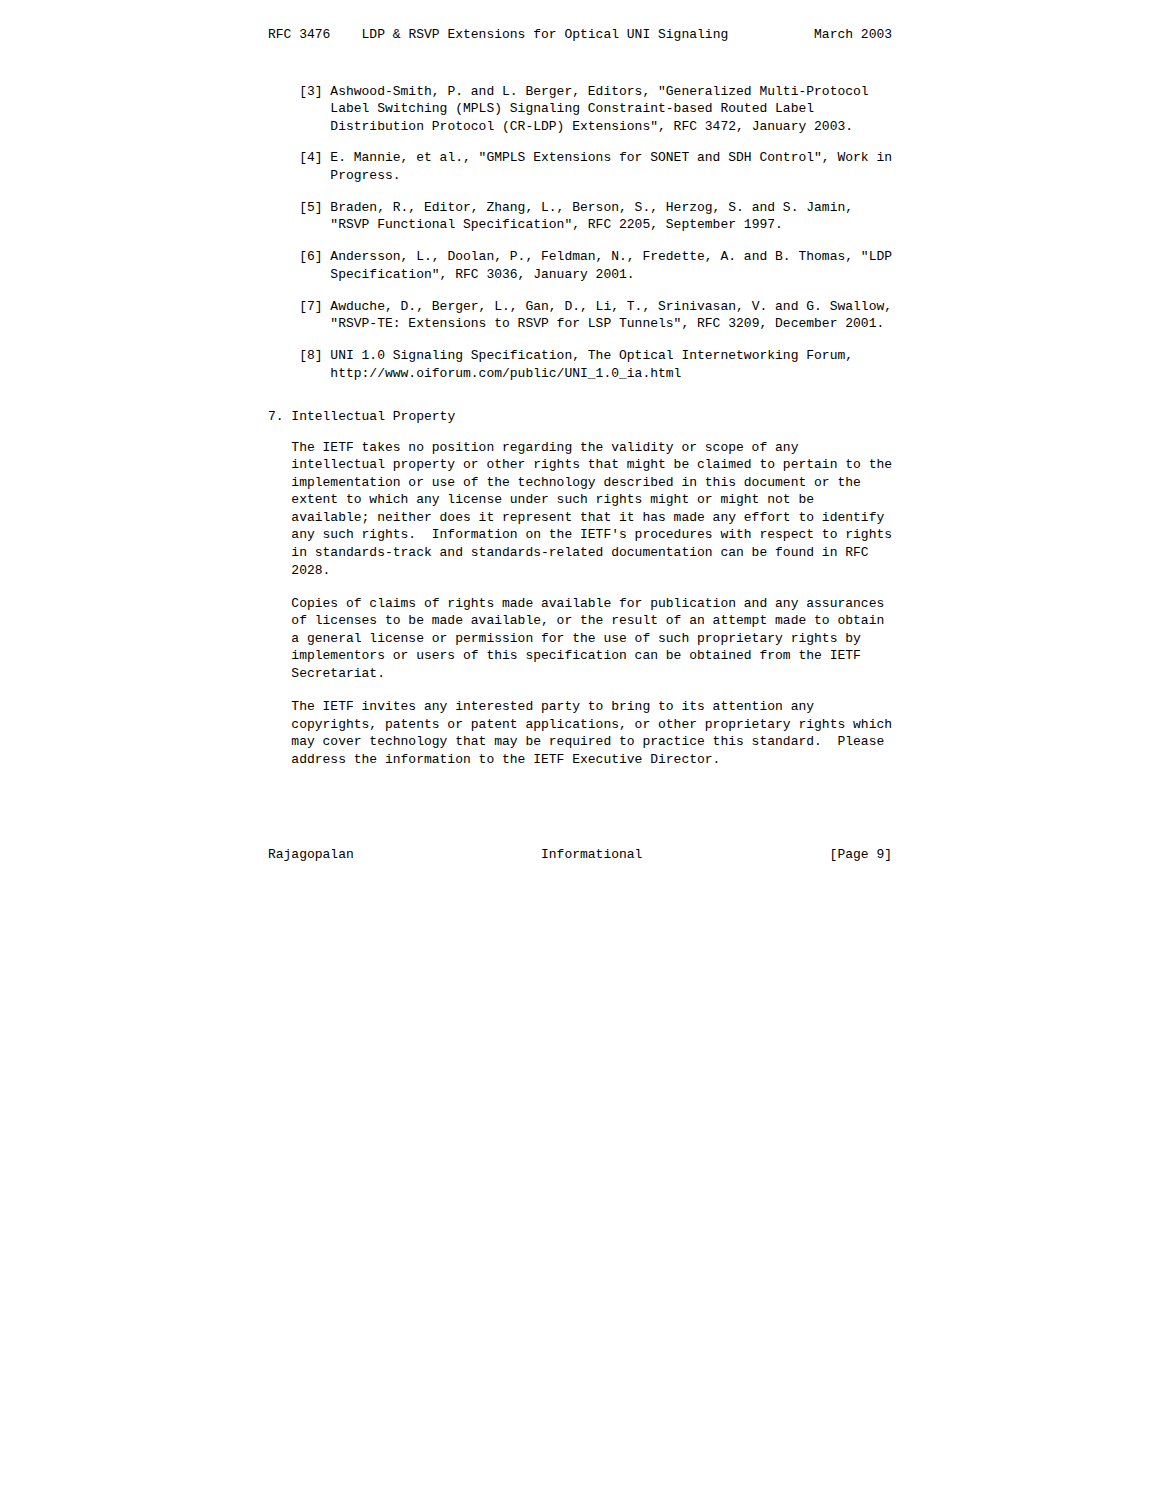RFC 3476 LDP & RSVP Extensions for Optical UNI Signaling March 2003
[3] Ashwood-Smith, P. and L. Berger, Editors, "Generalized Multi-Protocol Label Switching (MPLS) Signaling Constraint-based Routed Label Distribution Protocol (CR-LDP) Extensions", RFC 3472, January 2003.
[4] E. Mannie, et al., "GMPLS Extensions for SONET and SDH Control", Work in Progress.
[5] Braden, R., Editor, Zhang, L., Berson, S., Herzog, S. and S. Jamin, "RSVP Functional Specification", RFC 2205, September 1997.
[6] Andersson, L., Doolan, P., Feldman, N., Fredette, A. and B. Thomas, "LDP Specification", RFC 3036, January 2001.
[7] Awduche, D., Berger, L., Gan, D., Li, T., Srinivasan, V. and G. Swallow, "RSVP-TE: Extensions to RSVP for LSP Tunnels", RFC 3209, December 2001.
[8] UNI 1.0 Signaling Specification, The Optical Internetworking Forum, http://www.oiforum.com/public/UNI_1.0_ia.html
7. Intellectual Property
The IETF takes no position regarding the validity or scope of any intellectual property or other rights that might be claimed to pertain to the implementation or use of the technology described in this document or the extent to which any license under such rights might or might not be available; neither does it represent that it has made any effort to identify any such rights. Information on the IETF's procedures with respect to rights in standards-track and standards-related documentation can be found in RFC 2028.
Copies of claims of rights made available for publication and any assurances of licenses to be made available, or the result of an attempt made to obtain a general license or permission for the use of such proprietary rights by implementors or users of this specification can be obtained from the IETF Secretariat.
The IETF invites any interested party to bring to its attention any copyrights, patents or patent applications, or other proprietary rights which may cover technology that may be required to practice this standard. Please address the information to the IETF Executive Director.
Rajagopalan Informational [Page 9]